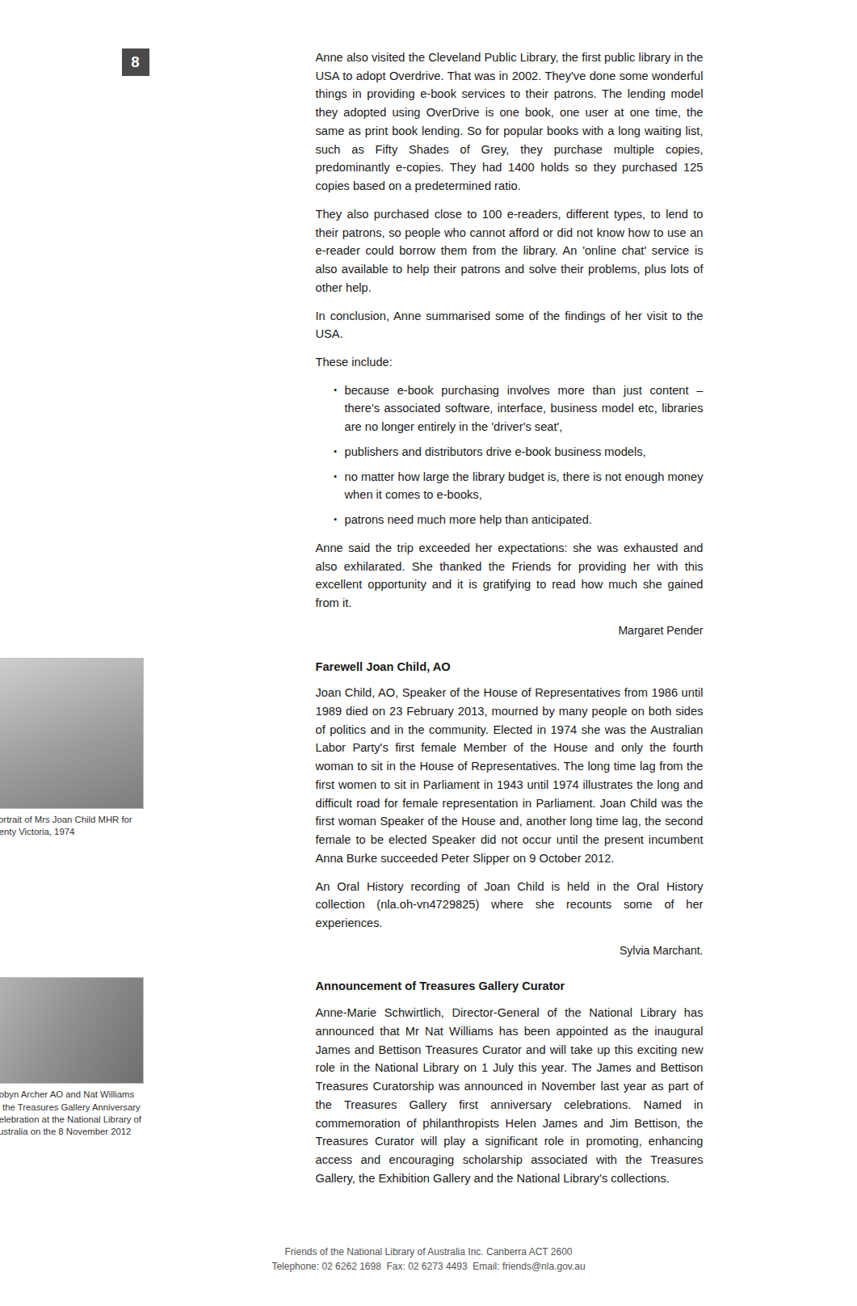8
Anne also visited the Cleveland Public Library, the first public library in the USA to adopt Overdrive. That was in 2002. They've done some wonderful things in providing e-book services to their patrons. The lending model they adopted using OverDrive is one book, one user at one time, the same as print book lending. So for popular books with a long waiting list, such as Fifty Shades of Grey, they purchase multiple copies, predominantly e-copies. They had 1400 holds so they purchased 125 copies based on a predetermined ratio.
They also purchased close to 100 e-readers, different types, to lend to their patrons, so people who cannot afford or did not know how to use an e-reader could borrow them from the library. An 'online chat' service is also available to help their patrons and solve their problems, plus lots of other help.
In conclusion, Anne summarised some of the findings of her visit to the USA.
These include:
because e-book purchasing involves more than just content – there's associated software, interface, business model etc, libraries are no longer entirely in the 'driver's seat',
publishers and distributors drive e-book business models,
no matter how large the library budget is, there is not enough money when it comes to e-books,
patrons need much more help than anticipated.
Anne said the trip exceeded her expectations: she was exhausted and also exhilarated. She thanked the Friends for providing her with this excellent opportunity and it is gratifying to read how much she gained from it.
Margaret Pender
Portrait of Mrs Joan Child MHR for Henty Victoria, 1974
Farewell Joan Child, AO
Joan Child, AO, Speaker of the House of Representatives from 1986 until 1989 died on 23 February 2013, mourned by many people on both sides of politics and in the community. Elected in 1974 she was the Australian Labor Party's first female Member of the House and only the fourth woman to sit in the House of Representatives. The long time lag from the first women to sit in Parliament in 1943 until 1974 illustrates the long and difficult road for female representation in Parliament. Joan Child was the first woman Speaker of the House and, another long time lag, the second female to be elected Speaker did not occur until the present incumbent Anna Burke succeeded Peter Slipper on 9 October 2012.
An Oral History recording of Joan Child is held in the Oral History collection (nla.oh-vn4729825) where she recounts some of her experiences.
Sylvia Marchant.
Robyn Archer AO and Nat Williams at the Treasures Gallery Anniversary Celebration at the National Library of Australia on the 8 November 2012
Announcement of Treasures Gallery Curator
Anne-Marie Schwirtlich, Director-General of the National Library has announced that Mr Nat Williams has been appointed as the inaugural James and Bettison Treasures Curator and will take up this exciting new role in the National Library on 1 July this year. The James and Bettison Treasures Curatorship was announced in November last year as part of the Treasures Gallery first anniversary celebrations. Named in commemoration of philanthropists Helen James and Jim Bettison, the Treasures Curator will play a significant role in promoting, enhancing access and encouraging scholarship associated with the Treasures Gallery, the Exhibition Gallery and the National Library's collections.
Friends of the National Library of Australia Inc. Canberra ACT 2600
Telephone: 02 6262 1698 Fax: 02 6273 4493 Email: friends@nla.gov.au